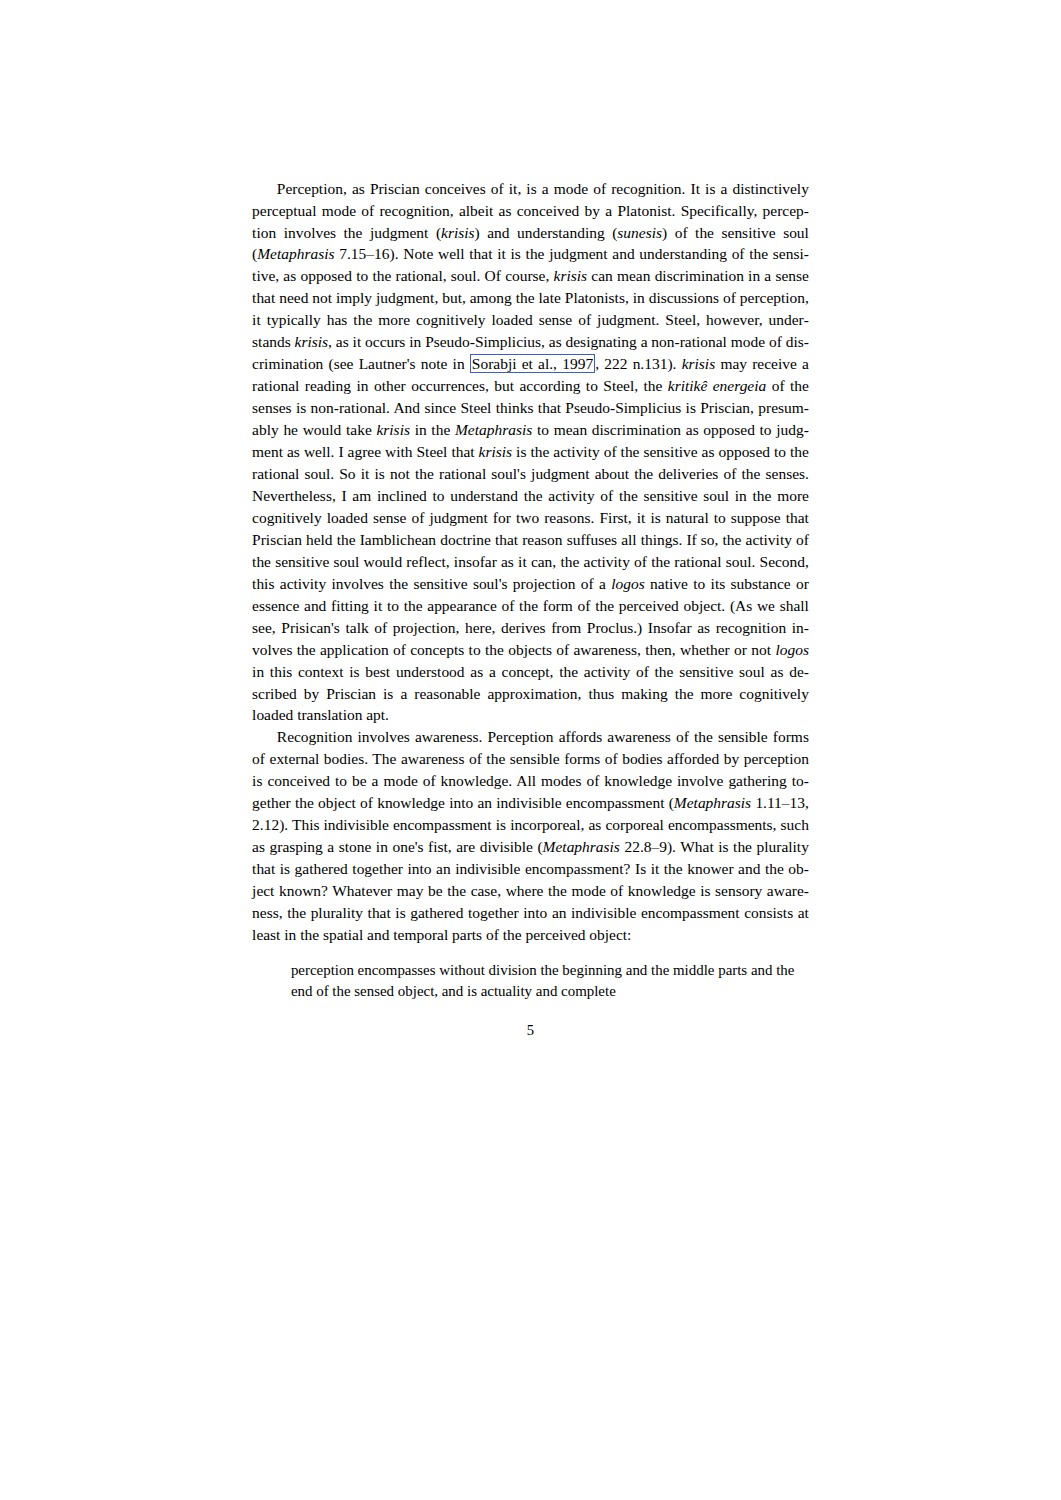Perception, as Priscian conceives of it, is a mode of recognition. It is a distinctively perceptual mode of recognition, albeit as conceived by a Platonist. Specifically, perception involves the judgment (krisis) and understanding (sunesis) of the sensitive soul (Metaphrasis 7.15–16). Note well that it is the judgment and understanding of the sensitive, as opposed to the rational, soul. Of course, krisis can mean discrimination in a sense that need not imply judgment, but, among the late Platonists, in discussions of perception, it typically has the more cognitively loaded sense of judgment. Steel, however, understands krisis, as it occurs in Pseudo-Simplicius, as designating a non-rational mode of discrimination (see Lautner's note in Sorabji et al., 1997, 222 n.131). krisis may receive a rational reading in other occurrences, but according to Steel, the kritikê energeia of the senses is non-rational. And since Steel thinks that Pseudo-Simplicius is Priscian, presumably he would take krisis in the Metaphrasis to mean discrimination as opposed to judgment as well. I agree with Steel that krisis is the activity of the sensitive as opposed to the rational soul. So it is not the rational soul's judgment about the deliveries of the senses. Nevertheless, I am inclined to understand the activity of the sensitive soul in the more cognitively loaded sense of judgment for two reasons. First, it is natural to suppose that Priscian held the Iamblichean doctrine that reason suffuses all things. If so, the activity of the sensitive soul would reflect, insofar as it can, the activity of the rational soul. Second, this activity involves the sensitive soul's projection of a logos native to its substance or essence and fitting it to the appearance of the form of the perceived object. (As we shall see, Prisican's talk of projection, here, derives from Proclus.) Insofar as recognition involves the application of concepts to the objects of awareness, then, whether or not logos in this context is best understood as a concept, the activity of the sensitive soul as described by Priscian is a reasonable approximation, thus making the more cognitively loaded translation apt.
Recognition involves awareness. Perception affords awareness of the sensible forms of external bodies. The awareness of the sensible forms of bodies afforded by perception is conceived to be a mode of knowledge. All modes of knowledge involve gathering together the object of knowledge into an indivisible encompassment (Metaphrasis 1.11–13, 2.12). This indivisible encompassment is incorporeal, as corporeal encompassments, such as grasping a stone in one's fist, are divisible (Metaphrasis 22.8–9). What is the plurality that is gathered together into an indivisible encompassment? Is it the knower and the object known? Whatever may be the case, where the mode of knowledge is sensory awareness, the plurality that is gathered together into an indivisible encompassment consists at least in the spatial and temporal parts of the perceived object:
perception encompasses without division the beginning and the middle parts and the end of the sensed object, and is actuality and complete
5